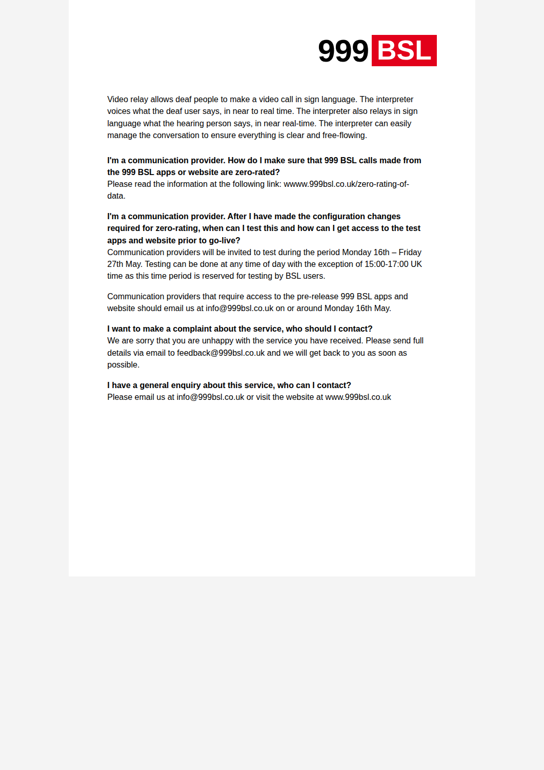999 BSL
Video relay allows deaf people to make a video call in sign language. The interpreter voices what the deaf user says, in near to real time. The interpreter also relays in sign language what the hearing person says, in near real-time. The interpreter can easily manage the conversation to ensure everything is clear and free-flowing.
I'm a communication provider. How do I make sure that 999 BSL calls made from the 999 BSL apps or website are zero-rated?
Please read the information at the following link: wwww.999bsl.co.uk/zero-rating-of-data.
I'm a communication provider. After I have made the configuration changes required for zero-rating, when can I test this and how can I get access to the test apps and website prior to go-live?
Communication providers will be invited to test during the period Monday 16th – Friday 27th May. Testing can be done at any time of day with the exception of 15:00-17:00 UK time as this time period is reserved for testing by BSL users.
Communication providers that require access to the pre-release 999 BSL apps and website should email us at info@999bsl.co.uk on or around Monday 16th May.
I want to make a complaint about the service, who should I contact?
We are sorry that you are unhappy with the service you have received. Please send full details via email to feedback@999bsl.co.uk and we will get back to you as soon as possible.
I have a general enquiry about this service, who can I contact?
Please email us at info@999bsl.co.uk or visit the website at www.999bsl.co.uk